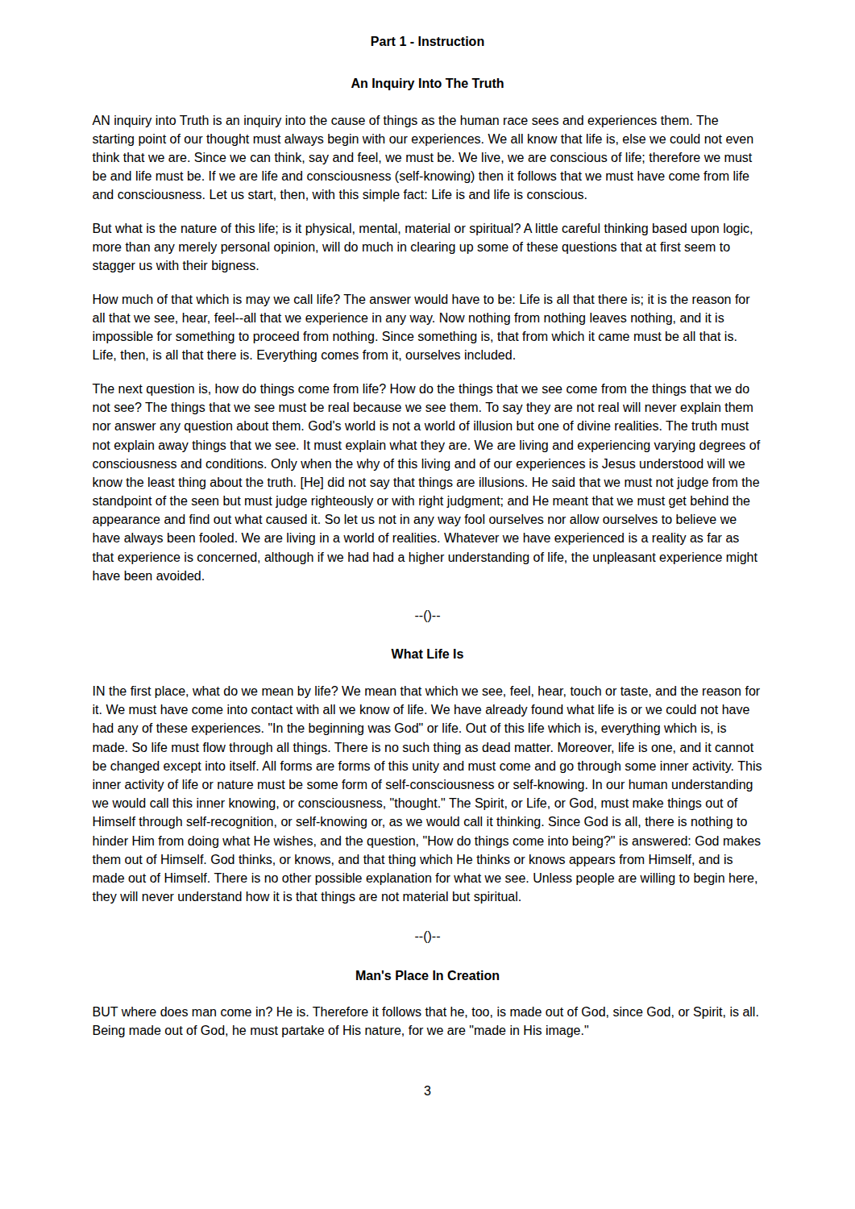Part 1 - Instruction
An Inquiry Into The Truth
AN inquiry into Truth is an inquiry into the cause of things as the human race sees and experiences them. The starting point of our thought must always begin with our experiences. We all know that life is, else we could not even think that we are. Since we can think, say and feel, we must be. We live, we are conscious of life; therefore we must be and life must be. If we are life and consciousness (self-knowing) then it follows that we must have come from life and consciousness. Let us start, then, with this simple fact: Life is and life is conscious.
But what is the nature of this life; is it physical, mental, material or spiritual? A little careful thinking based upon logic, more than any merely personal opinion, will do much in clearing up some of these questions that at first seem to stagger us with their bigness.
How much of that which is may we call life? The answer would have to be: Life is all that there is; it is the reason for all that we see, hear, feel--all that we experience in any way. Now nothing from nothing leaves nothing, and it is impossible for something to proceed from nothing. Since something is, that from which it came must be all that is. Life, then, is all that there is. Everything comes from it, ourselves included.
The next question is, how do things come from life? How do the things that we see come from the things that we do not see? The things that we see must be real because we see them. To say they are not real will never explain them nor answer any question about them. God's world is not a world of illusion but one of divine realities. The truth must not explain away things that we see. It must explain what they are. We are living and experiencing varying degrees of consciousness and conditions. Only when the why of this living and of our experiences is Jesus understood will we know the least thing about the truth. [He] did not say that things are illusions. He said that we must not judge from the standpoint of the seen but must judge righteously or with right judgment; and He meant that we must get behind the appearance and find out what caused it. So let us not in any way fool ourselves nor allow ourselves to believe we have always been fooled. We are living in a world of realities. Whatever we have experienced is a reality as far as that experience is concerned, although if we had had a higher understanding of life, the unpleasant experience might have been avoided.
--()--
What Life Is
IN the first place, what do we mean by life? We mean that which we see, feel, hear, touch or taste, and the reason for it. We must have come into contact with all we know of life. We have already found what life is or we could not have had any of these experiences. "In the beginning was God" or life. Out of this life which is, everything which is, is made. So life must flow through all things. There is no such thing as dead matter. Moreover, life is one, and it cannot be changed except into itself. All forms are forms of this unity and must come and go through some inner activity. This inner activity of life or nature must be some form of self-consciousness or self-knowing. In our human understanding we would call this inner knowing, or consciousness, "thought." The Spirit, or Life, or God, must make things out of Himself through self-recognition, or self-knowing or, as we would call it thinking. Since God is all, there is nothing to hinder Him from doing what He wishes, and the question, "How do things come into being?" is answered: God makes them out of Himself. God thinks, or knows, and that thing which He thinks or knows appears from Himself, and is made out of Himself. There is no other possible explanation for what we see. Unless people are willing to begin here, they will never understand how it is that things are not material but spiritual.
--()--
Man's Place In Creation
BUT where does man come in? He is. Therefore it follows that he, too, is made out of God, since God, or Spirit, is all. Being made out of God, he must partake of His nature, for we are "made in His image."
3